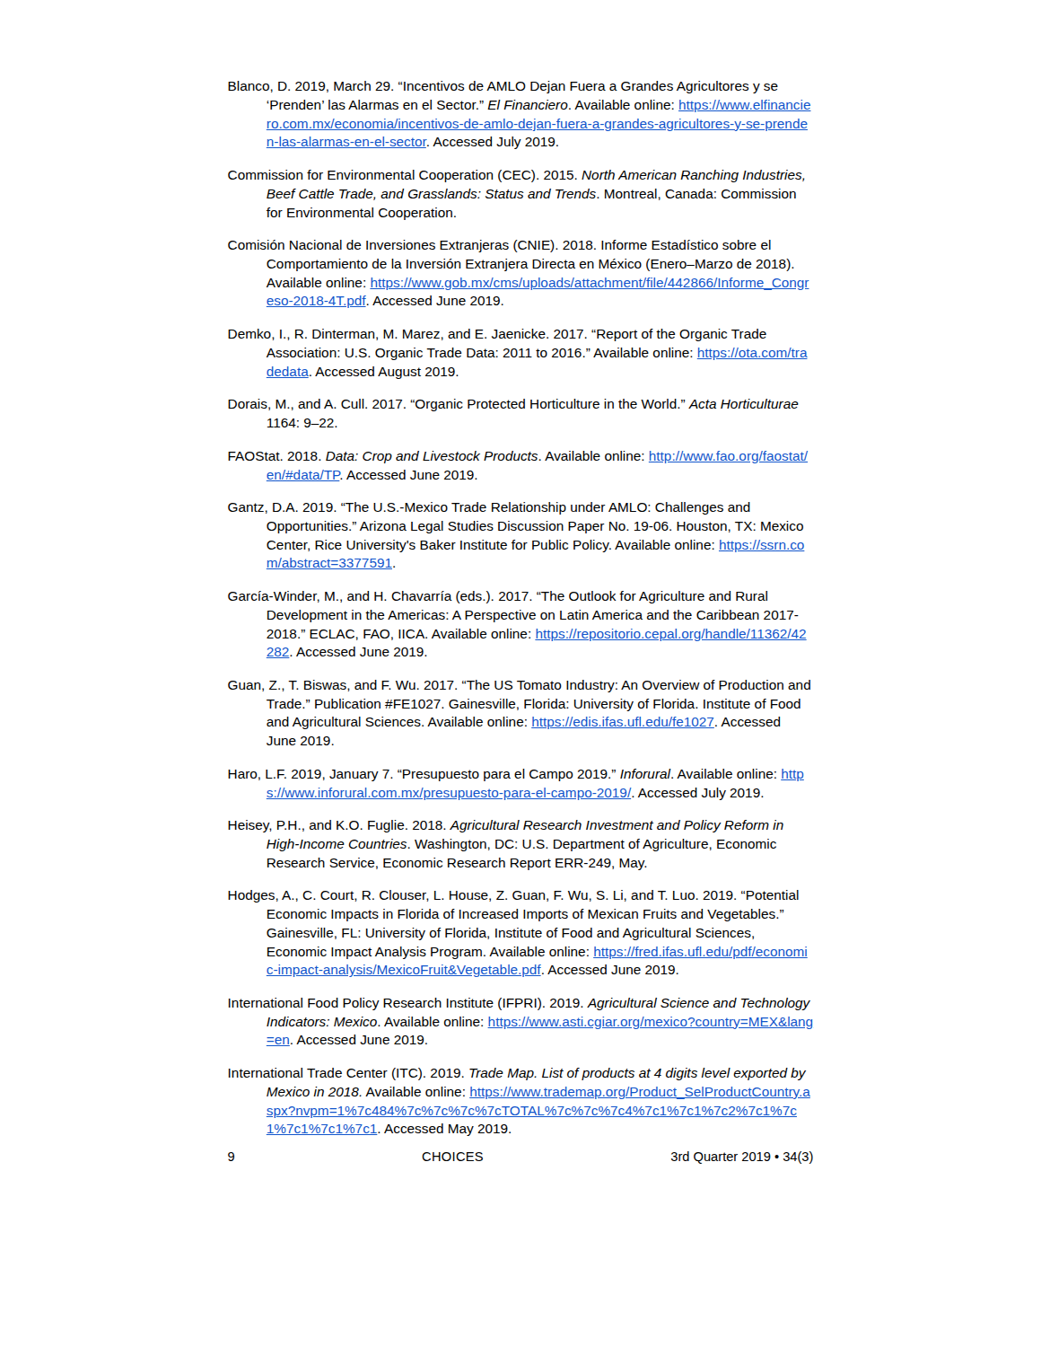Blanco, D. 2019, March 29. “Incentivos de AMLO Dejan Fuera a Grandes Agricultores y se ‘Prenden’ las Alarmas en el Sector.” El Financiero. Available online: https://www.elfinanciero.com.mx/economia/incentivos-de-amlo-dejan-fuera-a-grandes-agricultores-y-se-prenden-las-alarmas-en-el-sector. Accessed July 2019.
Commission for Environmental Cooperation (CEC). 2015. North American Ranching Industries, Beef Cattle Trade, and Grasslands: Status and Trends. Montreal, Canada: Commission for Environmental Cooperation.
Comisión Nacional de Inversiones Extranjeras (CNIE). 2018. Informe Estadístico sobre el Comportamiento de la Inversión Extranjera Directa en México (Enero–Marzo de 2018). Available online: https://www.gob.mx/cms/uploads/attachment/file/442866/Informe_Congreso-2018-4T.pdf. Accessed June 2019.
Demko, I., R. Dinterman, M. Marez, and E. Jaenicke. 2017. “Report of the Organic Trade Association: U.S. Organic Trade Data: 2011 to 2016.” Available online: https://ota.com/tradedata. Accessed August 2019.
Dorais, M., and A. Cull. 2017. “Organic Protected Horticulture in the World.” Acta Horticulturae 1164: 9–22.
FAOStat. 2018. Data: Crop and Livestock Products. Available online: http://www.fao.org/faostat/en/#data/TP. Accessed June 2019.
Gantz, D.A. 2019. “The U.S.-Mexico Trade Relationship under AMLO: Challenges and Opportunities.” Arizona Legal Studies Discussion Paper No. 19-06. Houston, TX: Mexico Center, Rice University's Baker Institute for Public Policy. Available online: https://ssrn.com/abstract=3377591.
García-Winder, M., and H. Chavarría (eds.). 2017. “The Outlook for Agriculture and Rural Development in the Americas: A Perspective on Latin America and the Caribbean 2017-2018.” ECLAC, FAO, IICA. Available online: https://repositorio.cepal.org/handle/11362/42282. Accessed June 2019.
Guan, Z., T. Biswas, and F. Wu. 2017. “The US Tomato Industry: An Overview of Production and Trade.” Publication #FE1027. Gainesville, Florida: University of Florida. Institute of Food and Agricultural Sciences. Available online: https://edis.ifas.ufl.edu/fe1027. Accessed June 2019.
Haro, L.F. 2019, January 7. “Presupuesto para el Campo 2019.” Inforural. Available online: https://www.inforural.com.mx/presupuesto-para-el-campo-2019/. Accessed July 2019.
Heisey, P.H., and K.O. Fuglie. 2018. Agricultural Research Investment and Policy Reform in High-Income Countries. Washington, DC: U.S. Department of Agriculture, Economic Research Service, Economic Research Report ERR-249, May.
Hodges, A., C. Court, R. Clouser, L. House, Z. Guan, F. Wu, S. Li, and T. Luo. 2019. “Potential Economic Impacts in Florida of Increased Imports of Mexican Fruits and Vegetables.” Gainesville, FL: University of Florida, Institute of Food and Agricultural Sciences, Economic Impact Analysis Program. Available online: https://fred.ifas.ufl.edu/pdf/economic-impact-analysis/MexicoFruit&Vegetable.pdf. Accessed June 2019.
International Food Policy Research Institute (IFPRI). 2019. Agricultural Science and Technology Indicators: Mexico. Available online: https://www.asti.cgiar.org/mexico?country=MEX&lang=en. Accessed June 2019.
International Trade Center (ITC). 2019. Trade Map. List of products at 4 digits level exported by Mexico in 2018. Available online: https://www.trademap.org/Product_SelProductCountry.aspx?nvpm=1%7c484%7c%7c%7c%7cTOTAL%7c%7c%7c4%7c1%7c1%7c2%7c1%7c1%7c1%7c1%7c1. Accessed May 2019.
9 CHOICES 3rd Quarter 2019 • 34(3)